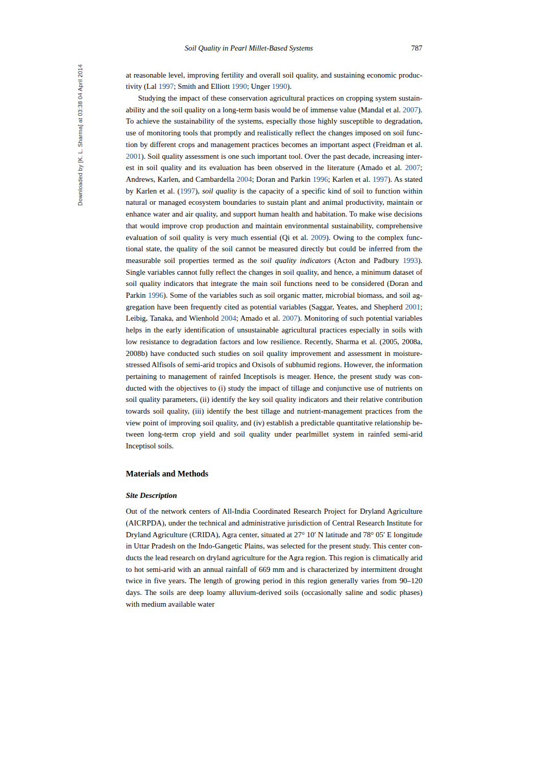Downloaded by [K. L. Sharma] at 03:38 04 April 2014
Soil Quality in Pearl Millet-Based Systems 787
at reasonable level, improving fertility and overall soil quality, and sustaining economic productivity (Lal 1997; Smith and Elliott 1990; Unger 1990).
Studying the impact of these conservation agricultural practices on cropping system sustainability and the soil quality on a long-term basis would be of immense value (Mandal et al. 2007). To achieve the sustainability of the systems, especially those highly susceptible to degradation, use of monitoring tools that promptly and realistically reflect the changes imposed on soil function by different crops and management practices becomes an important aspect (Freidman et al. 2001). Soil quality assessment is one such important tool. Over the past decade, increasing interest in soil quality and its evaluation has been observed in the literature (Amado et al. 2007; Andrews, Karlen, and Cambardella 2004; Doran and Parkin 1996; Karlen et al. 1997). As stated by Karlen et al. (1997), soil quality is the capacity of a specific kind of soil to function within natural or managed ecosystem boundaries to sustain plant and animal productivity, maintain or enhance water and air quality, and support human health and habitation. To make wise decisions that would improve crop production and maintain environmental sustainability, comprehensive evaluation of soil quality is very much essential (Qi et al. 2009). Owing to the complex functional state, the quality of the soil cannot be measured directly but could be inferred from the measurable soil properties termed as the soil quality indicators (Acton and Padbury 1993). Single variables cannot fully reflect the changes in soil quality, and hence, a minimum dataset of soil quality indicators that integrate the main soil functions need to be considered (Doran and Parkin 1996). Some of the variables such as soil organic matter, microbial biomass, and soil aggregation have been frequently cited as potential variables (Saggar, Yeates, and Shepherd 2001; Leibig, Tanaka, and Wienhold 2004; Amado et al. 2007). Monitoring of such potential variables helps in the early identification of unsustainable agricultural practices especially in soils with low resistance to degradation factors and low resilience. Recently, Sharma et al. (2005, 2008a, 2008b) have conducted such studies on soil quality improvement and assessment in moisture-stressed Alfisols of semi-arid tropics and Oxisols of subhumid regions. However, the information pertaining to management of rainfed Inceptisols is meager. Hence, the present study was conducted with the objectives to (i) study the impact of tillage and conjunctive use of nutrients on soil quality parameters, (ii) identify the key soil quality indicators and their relative contribution towards soil quality, (iii) identify the best tillage and nutrient-management practices from the view point of improving soil quality, and (iv) establish a predictable quantitative relationship between long-term crop yield and soil quality under pearlmillet system in rainfed semi-arid Inceptisol soils.
Materials and Methods
Site Description
Out of the network centers of All-India Coordinated Research Project for Dryland Agriculture (AICRPDA), under the technical and administrative jurisdiction of Central Research Institute for Dryland Agriculture (CRIDA), Agra center, situated at 27° 10′ N latitude and 78° 05′ E longitude in Uttar Pradesh on the Indo-Gangetic Plains, was selected for the present study. This center conducts the lead research on dryland agriculture for the Agra region. This region is climatically arid to hot semi-arid with an annual rainfall of 669 mm and is characterized by intermittent drought twice in five years. The length of growing period in this region generally varies from 90–120 days. The soils are deep loamy alluvium-derived soils (occasionally saline and sodic phases) with medium available water